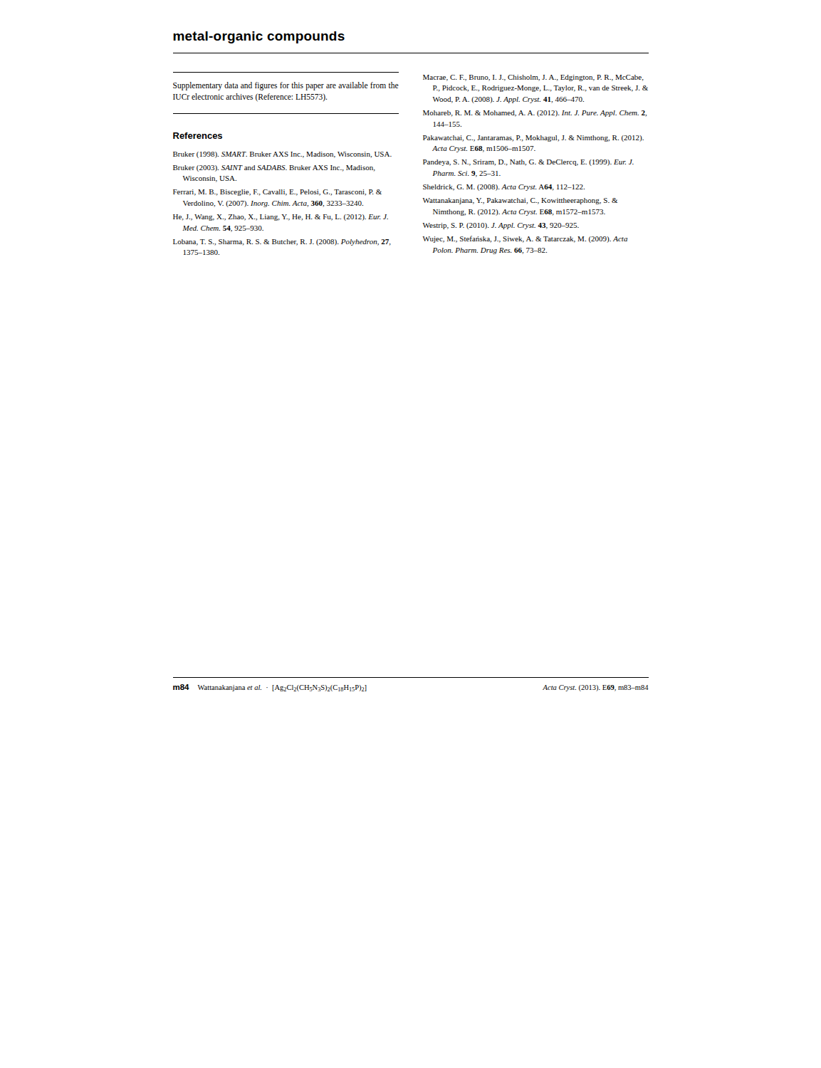metal-organic compounds
Supplementary data and figures for this paper are available from the IUCr electronic archives (Reference: LH5573).
References
Bruker (1998). SMART. Bruker AXS Inc., Madison, Wisconsin, USA.
Bruker (2003). SAINT and SADABS. Bruker AXS Inc., Madison, Wisconsin, USA.
Ferrari, M. B., Bisceglie, F., Cavalli, E., Pelosi, G., Tarasconi, P. & Verdolino, V. (2007). Inorg. Chim. Acta, 360, 3233–3240.
He, J., Wang, X., Zhao, X., Liang, Y., He, H. & Fu, L. (2012). Eur. J. Med. Chem. 54, 925–930.
Lobana, T. S., Sharma, R. S. & Butcher, R. J. (2008). Polyhedron, 27, 1375–1380.
Macrae, C. F., Bruno, I. J., Chisholm, J. A., Edgington, P. R., McCabe, P., Pidcock, E., Rodriguez-Monge, L., Taylor, R., van de Streek, J. & Wood, P. A. (2008). J. Appl. Cryst. 41, 466–470.
Mohareb, R. M. & Mohamed, A. A. (2012). Int. J. Pure. Appl. Chem. 2, 144–155.
Pakawatchai, C., Jantaramas, P., Mokhagul, J. & Nimthong, R. (2012). Acta Cryst. E68, m1506–m1507.
Pandeya, S. N., Sriram, D., Nath, G. & DeClercq, E. (1999). Eur. J. Pharm. Sci. 9, 25–31.
Sheldrick, G. M. (2008). Acta Cryst. A64, 112–122.
Wattanakanjana, Y., Pakawatchai, C., Kowittheeraphong, S. & Nimthong, R. (2012). Acta Cryst. E68, m1572–m1573.
Westrip, S. P. (2010). J. Appl. Cryst. 43, 920–925.
Wujec, M., Stefańska, J., Siwek, A. & Tatarczak, M. (2009). Acta Polon. Pharm. Drug Res. 66, 73–82.
m84 Wattanakanjana et al. · [Ag2 Cl2(CH5 N3 S)2(C18 H15 P)2]
Acta Cryst. (2013). E69, m83–m84